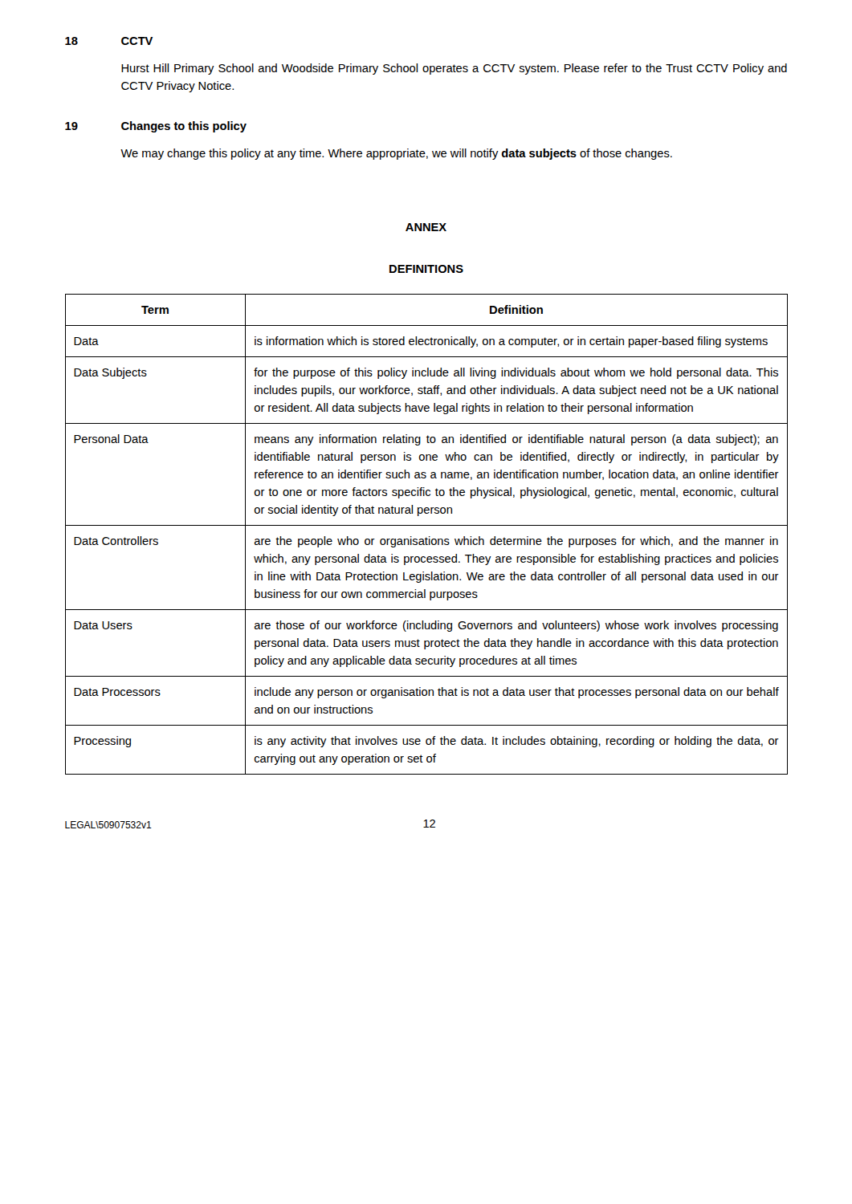18 CCTV
Hurst Hill Primary School and Woodside Primary School operates a CCTV system. Please refer to the Trust CCTV Policy and CCTV Privacy Notice.
19 Changes to this policy
We may change this policy at any time. Where appropriate, we will notify data subjects of those changes.
ANNEX
DEFINITIONS
| Term | Definition |
| --- | --- |
| Data | is information which is stored electronically, on a computer, or in certain paper-based filing systems |
| Data Subjects | for the purpose of this policy include all living individuals about whom we hold personal data. This includes pupils, our workforce, staff, and other individuals. A data subject need not be a UK national or resident. All data subjects have legal rights in relation to their personal information |
| Personal Data | means any information relating to an identified or identifiable natural person (a data subject); an identifiable natural person is one who can be identified, directly or indirectly, in particular by reference to an identifier such as a name, an identification number, location data, an online identifier or to one or more factors specific to the physical, physiological, genetic, mental, economic, cultural or social identity of that natural person |
| Data Controllers | are the people who or organisations which determine the purposes for which, and the manner in which, any personal data is processed. They are responsible for establishing practices and policies in line with Data Protection Legislation. We are the data controller of all personal data used in our business for our own commercial purposes |
| Data Users | are those of our workforce (including Governors and volunteers) whose work involves processing personal data. Data users must protect the data they handle in accordance with this data protection policy and any applicable data security procedures at all times |
| Data Processors | include any person or organisation that is not a data user that processes personal data on our behalf and on our instructions |
| Processing | is any activity that involves use of the data. It includes obtaining, recording or holding the data, or carrying out any operation or set of |
LEGAL\50907532v1 12